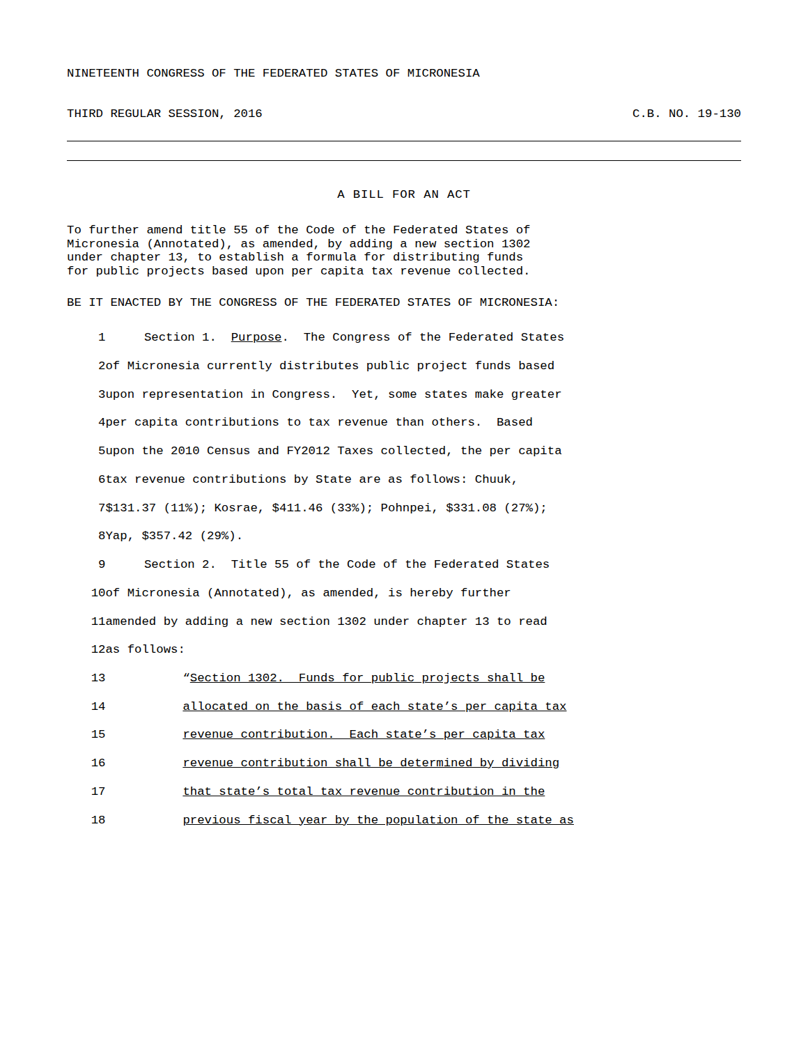NINETEENTH CONGRESS OF THE FEDERATED STATES OF MICRONESIA
THIRD REGULAR SESSION, 2016 C.B. NO. 19-130
A BILL FOR AN ACT
To further amend title 55 of the Code of the Federated States of
Micronesia (Annotated), as amended, by adding a new section 1302
under chapter 13, to establish a formula for distributing funds
for public projects based upon per capita tax revenue collected.
BE IT ENACTED BY THE CONGRESS OF THE FEDERATED STATES OF MICRONESIA:
| 1 | Section 1. Purpose . The Congress of the Federated States |
| 2 | of Micronesia currently distributes public project funds based |
| 3 | upon representation in Congress. Yet, some states make greater |
| 4 | per capita contributions to tax revenue than others. Based |
| 5 | upon the 2010 Census and FY2012 Taxes collected, the per capita |
| 6 | tax revenue contributions by State are as follows: Chuuk, |
| 7 | $131.37 (11%); Kosrae, $411.46 (33%); Pohnpei, $331.08 (27%); |
| 8 | Yap, $357.42 (29%). |
| 9 | Section 2. Title 55 of the Code of the Federated States |
| 10 | of Micronesia (Annotated), as amended, is hereby further |
| 11 | amended by adding a new section 1302 under chapter 13 to read |
| 12 | as follows: |
| 13 | “ Section 1302. Funds for public projects shall be |
| 14 | allocated on the basis of each state’s per capita tax |
| 15 | revenue contribution. Each state’s per capita tax |
| 16 | revenue contribution shall be determined by dividing |
| 17 | that state’s total tax revenue contribution in the |
| 18 | previous fiscal year by the population of the state as |